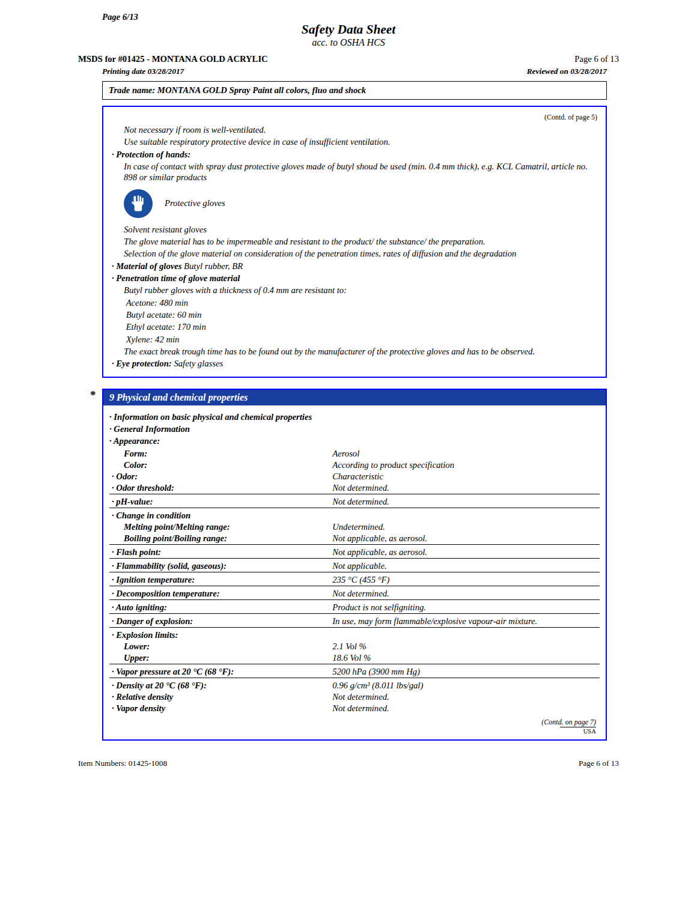Page 6/13
Safety Data Sheet
acc. to OSHA HCS
MSDS for #01425 - MONTANA GOLD ACRYLIC Page 6 of 13
Printing date 03/28/2017 Reviewed on 03/28/2017
Trade name: MONTANA GOLD Spray Paint all colors, fluo and shock
(Contd. of page 5)
Not necessary if room is well-ventilated.
Use suitable respiratory protective device in case of insufficient ventilation.
· Protection of hands:
In case of contact with spray dust protective gloves made of butyl shoud be used (min. 0.4 mm thick), e.g. KCL Camatril, article no. 898 or similar products
Protective gloves
Solvent resistant gloves
The glove material has to be impermeable and resistant to the product/ the substance/ the preparation.
Selection of the glove material on consideration of the penetration times, rates of diffusion and the degradation
· Material of gloves Butyl rubber, BR
· Penetration time of glove material
Butyl rubber gloves with a thickness of 0.4 mm are resistant to:
Acetone: 480 min
Butyl acetate: 60 min
Ethyl acetate: 170 min
Xylene: 42 min
The exact break trough time has to be found out by the manufacturer of the protective gloves and has to be observed.
· Eye protection: Safety glasses
*
9 Physical and chemical properties
· Information on basic physical and chemical properties
· General Information
· Appearance:
| Form: | Aerosol |
| Color: | According to product specification |
| · Odor: | Characteristic |
| · Odor threshold: | Not determined. |
| · pH-value: | Not determined. |
| · Change in condition | |
| Melting point/Melting range: | Undetermined. |
| Boiling point/Boiling range: | Not applicable, as aerosol. |
| · Flash point: | Not applicable, as aerosol. |
| · Flammability (solid, gaseous): | Not applicable. |
| · Ignition temperature: | 235 °C (455 °F) |
| · Decomposition temperature: | Not determined. |
| · Auto igniting: | Product is not selfigniting. |
| · Danger of explosion: | In use, may form flammable/explosive vapour-air mixture. |
| · Explosion limits: | |
| Lower: | 2.1 Vol % |
| Upper: | 18.6 Vol % |
| · Vapor pressure at 20 °C (68 °F): | 5200 hPa (3900 mm Hg) |
| · Density at 20 °C (68 °F): | 0.96 g/cm³ (8.011 lbs/gal) |
| · Relative density | Not determined. |
| · Vapor density | Not determined. |
(Contd. on page 7)
USA
Item Numbers: 01425-1008 Page 6 of 13